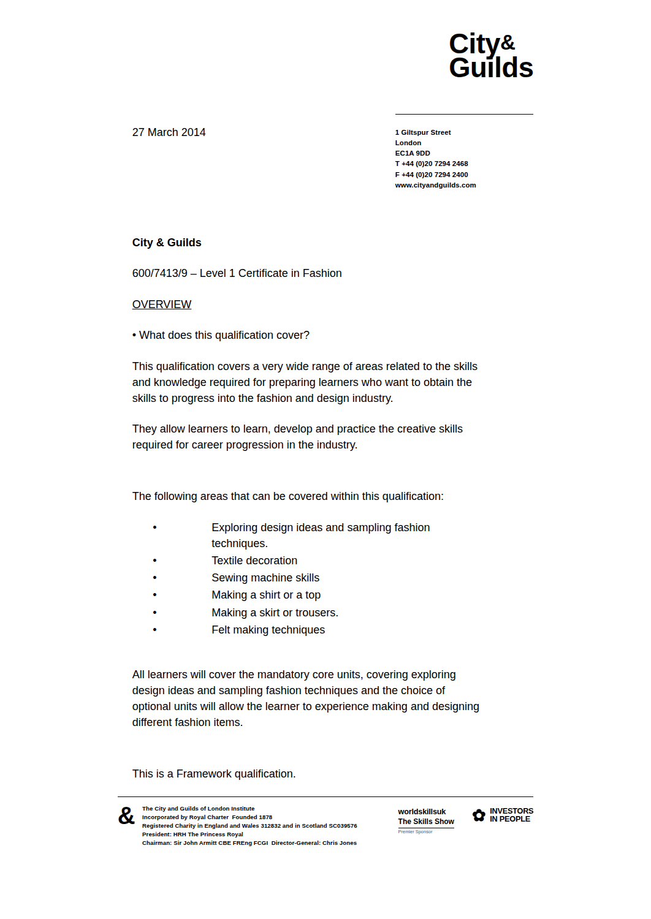City&
Guilds
27 March 2014
1 Giltspur Street
London
EC1A 9DD
T +44 (0)20 7294 2468
F +44 (0)20 7294 2400
www.cityandguilds.com
City & Guilds
600/7413/9 – Level 1 Certificate in Fashion
OVERVIEW
• What does this qualification cover?
This qualification covers a very wide range of areas related to the skills and knowledge required for preparing learners who want to obtain the skills to progress into the fashion and design industry.
They allow learners to learn, develop and practice the creative skills required for career progression in the industry.
The following areas that can be covered within this qualification:
Exploring design ideas and sampling fashion techniques.
Textile decoration
Sewing machine skills
Making a shirt or a top
Making a skirt or trousers.
Felt making techniques
All learners will cover the mandatory core units, covering exploring design ideas and sampling fashion techniques and the choice of optional units will allow the learner to experience making and designing different fashion items.
This is a Framework qualification.
&
The City and Guilds of London Institute
Incorporated by Royal Charter Founded 1878
Registered Charity in England and Wales 312832 and in Scotland SC039576
President: HRH The Princess Royal
Chairman: Sir John Armitt CBE FREng FCGI Director-General: Chris Jones
worldskillsuk
The Skills Show
Premier Sponsor
✿ INVESTORS
IN PEOPLE